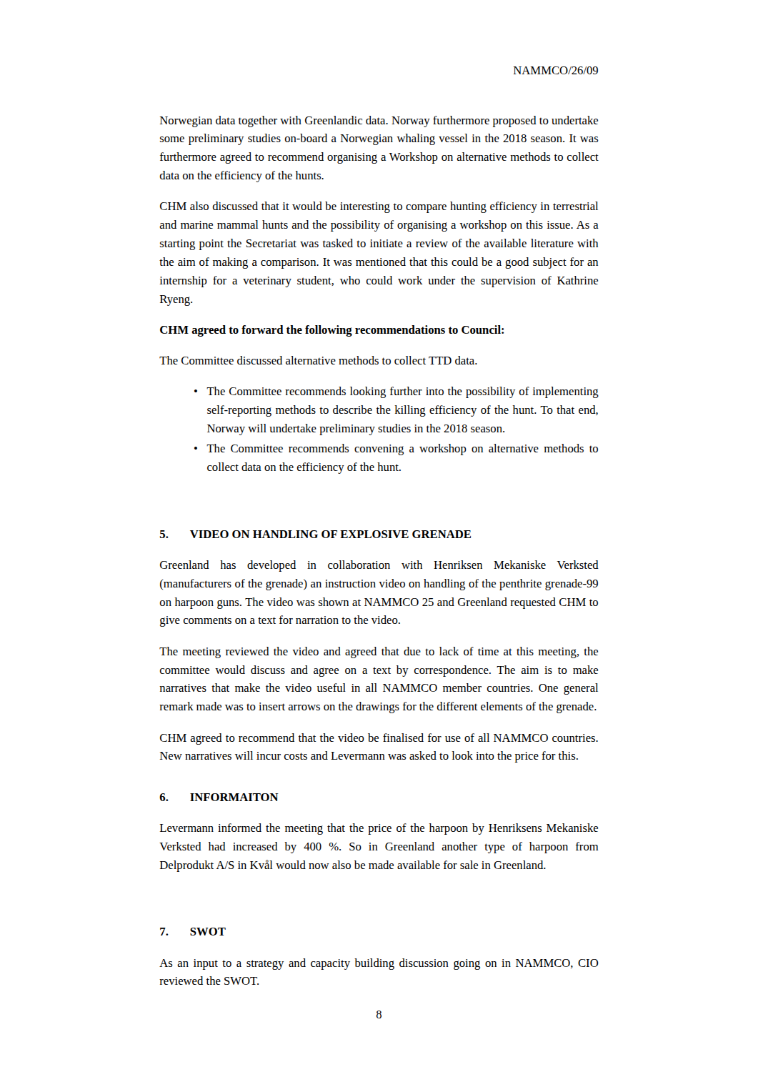NAMMCO/26/09
Norwegian data together with Greenlandic data. Norway furthermore proposed to undertake some preliminary studies on-board a Norwegian whaling vessel in the 2018 season. It was furthermore agreed to recommend organising a Workshop on alternative methods to collect data on the efficiency of the hunts.
CHM also discussed that it would be interesting to compare hunting efficiency in terrestrial and marine mammal hunts and the possibility of organising a workshop on this issue. As a starting point the Secretariat was tasked to initiate a review of the available literature with the aim of making a comparison. It was mentioned that this could be a good subject for an internship for a veterinary student, who could work under the supervision of Kathrine Ryeng.
CHM agreed to forward the following recommendations to Council:
The Committee discussed alternative methods to collect TTD data.
The Committee recommends looking further into the possibility of implementing self-reporting methods to describe the killing efficiency of the hunt. To that end, Norway will undertake preliminary studies in the 2018 season.
The Committee recommends convening a workshop on alternative methods to collect data on the efficiency of the hunt.
5. Video on handling of explosive grenade
Greenland has developed in collaboration with Henriksen Mekaniske Verksted (manufacturers of the grenade) an instruction video on handling of the penthrite grenade-99 on harpoon guns. The video was shown at NAMMCO 25 and Greenland requested CHM to give comments on a text for narration to the video.
The meeting reviewed the video and agreed that due to lack of time at this meeting, the committee would discuss and agree on a text by correspondence. The aim is to make narratives that make the video useful in all NAMMCO member countries. One general remark made was to insert arrows on the drawings for the different elements of the grenade.
CHM agreed to recommend that the video be finalised for use of all NAMMCO countries. New narratives will incur costs and Levermann was asked to look into the price for this.
6. Informaiton
Levermann informed the meeting that the price of the harpoon by Henriksens Mekaniske Verksted had increased by 400 %. So in Greenland another type of harpoon from Delprodukt A/S in Kvål would now also be made available for sale in Greenland.
7. SWOT
As an input to a strategy and capacity building discussion going on in NAMMCO, CIO reviewed the SWOT.
8